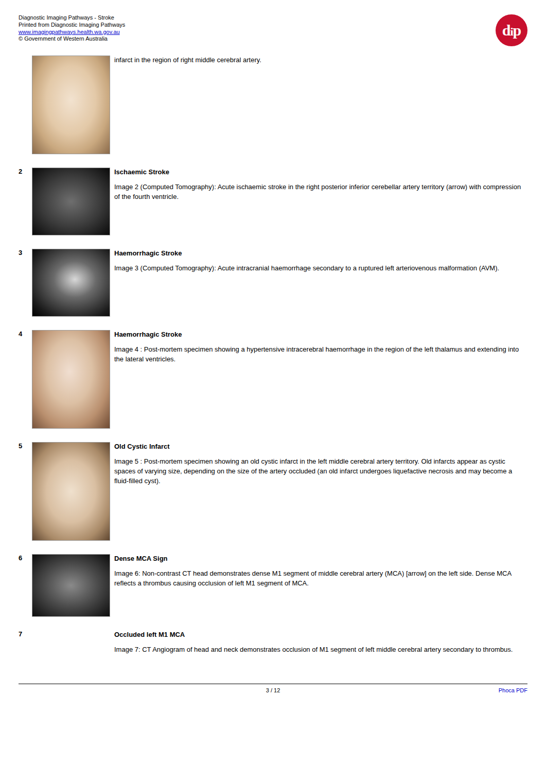Diagnostic Imaging Pathways - Stroke
Printed from Diagnostic Imaging Pathways
www.imagingpathways.health.wa.gov.au
© Government of Western Australia
dip
| | | infarct in the region of right middle cerebral artery. |
| 2 | | Ischaemic Stroke Image 2 (Computed Tomography): Acute ischaemic stroke in the right posterior inferior cerebellar artery territory (arrow) with compression of the fourth ventricle. |
| 3 | | Haemorrhagic Stroke Image 3 (Computed Tomography): Acute intracranial haemorrhage secondary to a ruptured left arteriovenous malformation (AVM). |
| 4 | | Haemorrhagic Stroke Image 4 : Post-mortem specimen showing a hypertensive intracerebral haemorrhage in the region of the left thalamus and extending into the lateral ventricles. |
| 5 | | Old Cystic Infarct Image 5 : Post-mortem specimen showing an old cystic infarct in the left middle cerebral artery territory. Old infarcts appear as cystic spaces of varying size, depending on the size of the artery occluded (an old infarct undergoes liquefactive necrosis and may become a fluid-filled cyst). |
| 6 | | Dense MCA Sign Image 6: Non-contrast CT head demonstrates dense M1 segment of middle cerebral artery (MCA) [arrow] on the left side. Dense MCA reflects a thrombus causing occlusion of left M1 segment of MCA. |
| 7 | | Occluded left M1 MCA Image 7: CT Angiogram of head and neck demonstrates occlusion of M1 segment of left middle cerebral artery secondary to thrombus. |
3 / 12
Phoca PDF